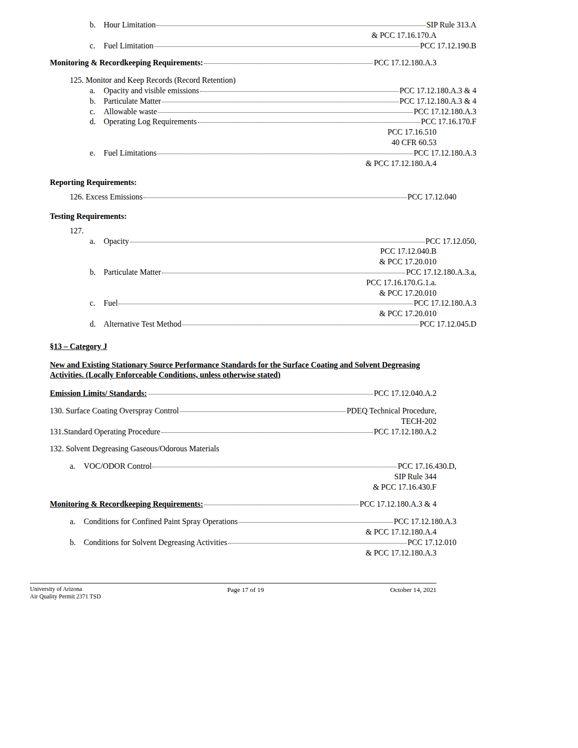b. Hour Limitation SIP Rule 313.A
& PCC 17.16.170.A
c. Fuel Limitation PCC 17.12.190.B
Monitoring & Recordkeeping Requirements: PCC 17.12.180.A.3
125. Monitor and Keep Records (Record Retention)
a. Opacity and visible emissions PCC 17.12.180.A.3 & 4
b. Particulate Matter PCC 17.12.180.A.3 & 4
c. Allowable waste PCC 17.12.180.A.3
d. Operating Log Requirements PCC 17.16.170.F
PCC 17.16.510
40 CFR 60.53
e. Fuel Limitations PCC 17.12.180.A.3
& PCC 17.12.180.A.4
Reporting Requirements:
126. Excess Emissions PCC 17.12.040
Testing Requirements:
127.
a. Opacity PCC 17.12.050,
PCC 17.12.040.B
& PCC 17.20.010
b. Particulate Matter PCC 17.12.180.A.3.a,
PCC 17.16.170.G.1.a.
& PCC 17.20.010
c. Fuel PCC 17.12.180.A.3
& PCC 17.20.010
d. Alternative Test Method PCC 17.12.045.D
§13 – Category J
New and Existing Stationary Source Performance Standards for the Surface Coating and Solvent Degreasing Activities. (Locally Enforceable Conditions, unless otherwise stated)
Emission Limits/ Standards: PCC 17.12.040.A.2
130. Surface Coating Overspray Control PDEQ Technical Procedure,
TECH-202
131.Standard Operating Procedure PCC 17.12.180.A.2
132. Solvent Degreasing Gaseous/Odorous Materials
a. VOC/ODOR Control PCC 17.16.430.D,
SIP Rule 344
& PCC 17.16.430.F
Monitoring & Recordkeeping Requirements: PCC 17.12.180.A.3 & 4
a. Conditions for Confined Paint Spray Operations PCC 17.12.180.A.3
& PCC 17.12.180.A.4
b. Conditions for Solvent Degreasing Activities PCC 17.12.010
& PCC 17.12.180.A.3
University of Arizona
Air Quality Permit 2371 TSD
Page 17 of 19
October 14, 2021